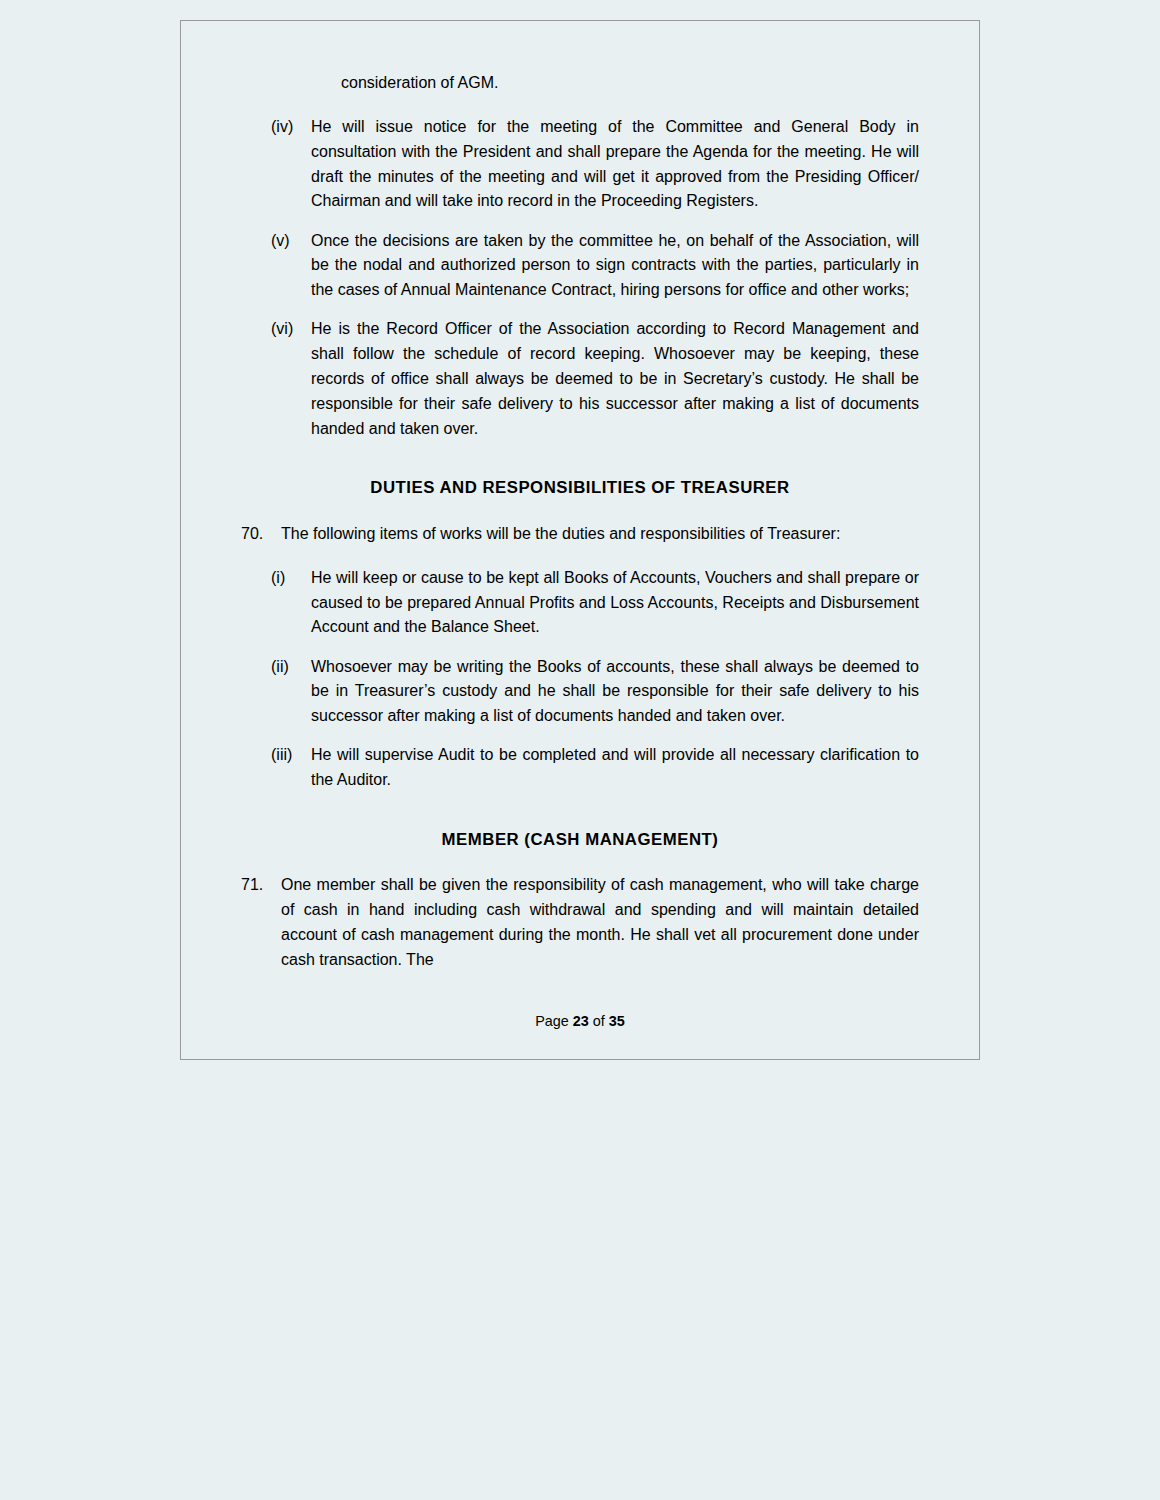consideration of AGM.
(iv)
He will issue notice for the meeting of the Committee and General Body in consultation with the President and shall prepare the Agenda for the meeting. He will draft the minutes of the meeting and will get it approved from the Presiding Officer/ Chairman and will take into record in the Proceeding Registers.
(v)
Once the decisions are taken by the committee he, on behalf of the Association, will be the nodal and authorized person to sign contracts with the parties, particularly in the cases of Annual Maintenance Contract, hiring persons for office and other works;
(vi)
He is the Record Officer of the Association according to Record Management and shall follow the schedule of record keeping. Whosoever may be keeping, these records of office shall always be deemed to be in Secretary’s custody. He shall be responsible for their safe delivery to his successor after making a list of documents handed and taken over.
DUTIES AND RESPONSIBILITIES OF TREASURER
70.
The following items of works will be the duties and responsibilities of Treasurer:
(i)
He will keep or cause to be kept all Books of Accounts, Vouchers and shall prepare or caused to be prepared Annual Profits and Loss Accounts, Receipts and Disbursement Account and the Balance Sheet.
(ii)
Whosoever may be writing the Books of accounts, these shall always be deemed to be in Treasurer’s custody and he shall be responsible for their safe delivery to his successor after making a list of documents handed and taken over.
(iii)
He will supervise Audit to be completed and will provide all necessary clarification to the Auditor.
MEMBER (CASH MANAGEMENT)
71.
One member shall be given the responsibility of cash management, who will take charge of cash in hand including cash withdrawal and spending and will maintain detailed account of cash management during the month. He shall vet all procurement done under cash transaction. The
Page 23 of 35